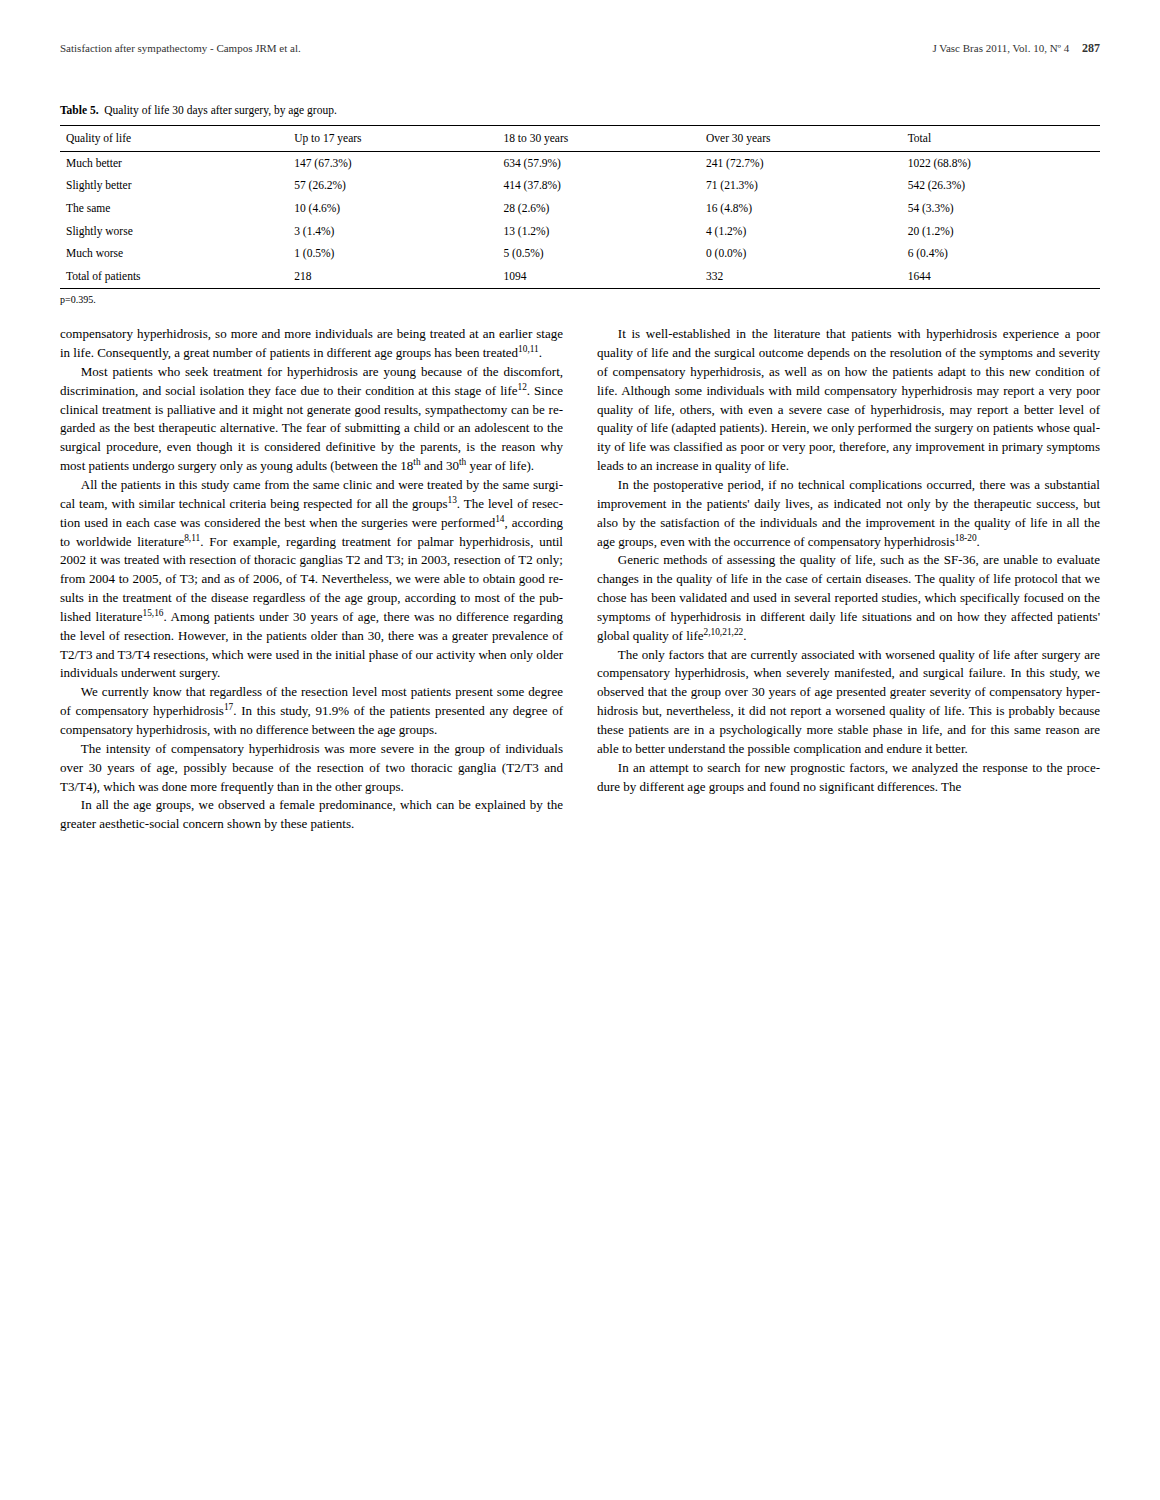Satisfaction after sympathectomy - Campos JRM et al.
J Vasc Bras 2011, Vol. 10, Nº 4 287
Table 5. Quality of life 30 days after surgery, by age group.
| Quality of life | Up to 17 years | 18 to 30 years | Over 30 years | Total |
| --- | --- | --- | --- | --- |
| Much better | 147 (67.3%) | 634 (57.9%) | 241 (72.7%) | 1022 (68.8%) |
| Slightly better | 57 (26.2%) | 414 (37.8%) | 71 (21.3%) | 542 (26.3%) |
| The same | 10 (4.6%) | 28 (2.6%) | 16 (4.8%) | 54 (3.3%) |
| Slightly worse | 3 (1.4%) | 13 (1.2%) | 4 (1.2%) | 20 (1.2%) |
| Much worse | 1 (0.5%) | 5 (0.5%) | 0 (0.0%) | 6 (0.4%) |
| Total of patients | 218 | 1094 | 332 | 1644 |
p=0.395.
compensatory hyperhidrosis, so more and more individuals are being treated at an earlier stage in life. Consequently, a great number of patients in different age groups has been treated10,11.
Most patients who seek treatment for hyperhidrosis are young because of the discomfort, discrimination, and social isolation they face due to their condition at this stage of life12. Since clinical treatment is palliative and it might not generate good results, sympathectomy can be regarded as the best therapeutic alternative. The fear of submitting a child or an adolescent to the surgical procedure, even though it is considered definitive by the parents, is the reason why most patients undergo surgery only as young adults (between the 18th and 30th year of life).
All the patients in this study came from the same clinic and were treated by the same surgical team, with similar technical criteria being respected for all the groups13. The level of resection used in each case was considered the best when the surgeries were performed14, according to worldwide literature8,11. For example, regarding treatment for palmar hyperhidrosis, until 2002 it was treated with resection of thoracic ganglias T2 and T3; in 2003, resection of T2 only; from 2004 to 2005, of T3; and as of 2006, of T4. Nevertheless, we were able to obtain good results in the treatment of the disease regardless of the age group, according to most of the published literature15,16. Among patients under 30 years of age, there was no difference regarding the level of resection. However, in the patients older than 30, there was a greater prevalence of T2/T3 and T3/T4 resections, which were used in the initial phase of our activity when only older individuals underwent surgery.
We currently know that regardless of the resection level most patients present some degree of compensatory hyperhidrosis17. In this study, 91.9% of the patients presented any degree of compensatory hyperhidrosis, with no difference between the age groups.
The intensity of compensatory hyperhidrosis was more severe in the group of individuals over 30 years of age, possibly because of the resection of two thoracic ganglia (T2/T3 and T3/T4), which was done more frequently than in the other groups.
In all the age groups, we observed a female predominance, which can be explained by the greater aesthetic-social concern shown by these patients.
It is well-established in the literature that patients with hyperhidrosis experience a poor quality of life and the surgical outcome depends on the resolution of the symptoms and severity of compensatory hyperhidrosis, as well as on how the patients adapt to this new condition of life. Although some individuals with mild compensatory hyperhidrosis may report a very poor quality of life, others, with even a severe case of hyperhidrosis, may report a better level of quality of life (adapted patients). Herein, we only performed the surgery on patients whose quality of life was classified as poor or very poor, therefore, any improvement in primary symptoms leads to an increase in quality of life.
In the postoperative period, if no technical complications occurred, there was a substantial improvement in the patients' daily lives, as indicated not only by the therapeutic success, but also by the satisfaction of the individuals and the improvement in the quality of life in all the age groups, even with the occurrence of compensatory hyperhidrosis18-20.
Generic methods of assessing the quality of life, such as the SF-36, are unable to evaluate changes in the quality of life in the case of certain diseases. The quality of life protocol that we chose has been validated and used in several reported studies, which specifically focused on the symptoms of hyperhidrosis in different daily life situations and on how they affected patients' global quality of life2,10,21,22.
The only factors that are currently associated with worsened quality of life after surgery are compensatory hyperhidrosis, when severely manifested, and surgical failure. In this study, we observed that the group over 30 years of age presented greater severity of compensatory hyperhidrosis but, nevertheless, it did not report a worsened quality of life. This is probably because these patients are in a psychologically more stable phase in life, and for this same reason are able to better understand the possible complication and endure it better.
In an attempt to search for new prognostic factors, we analyzed the response to the procedure by different age groups and found no significant differences. The